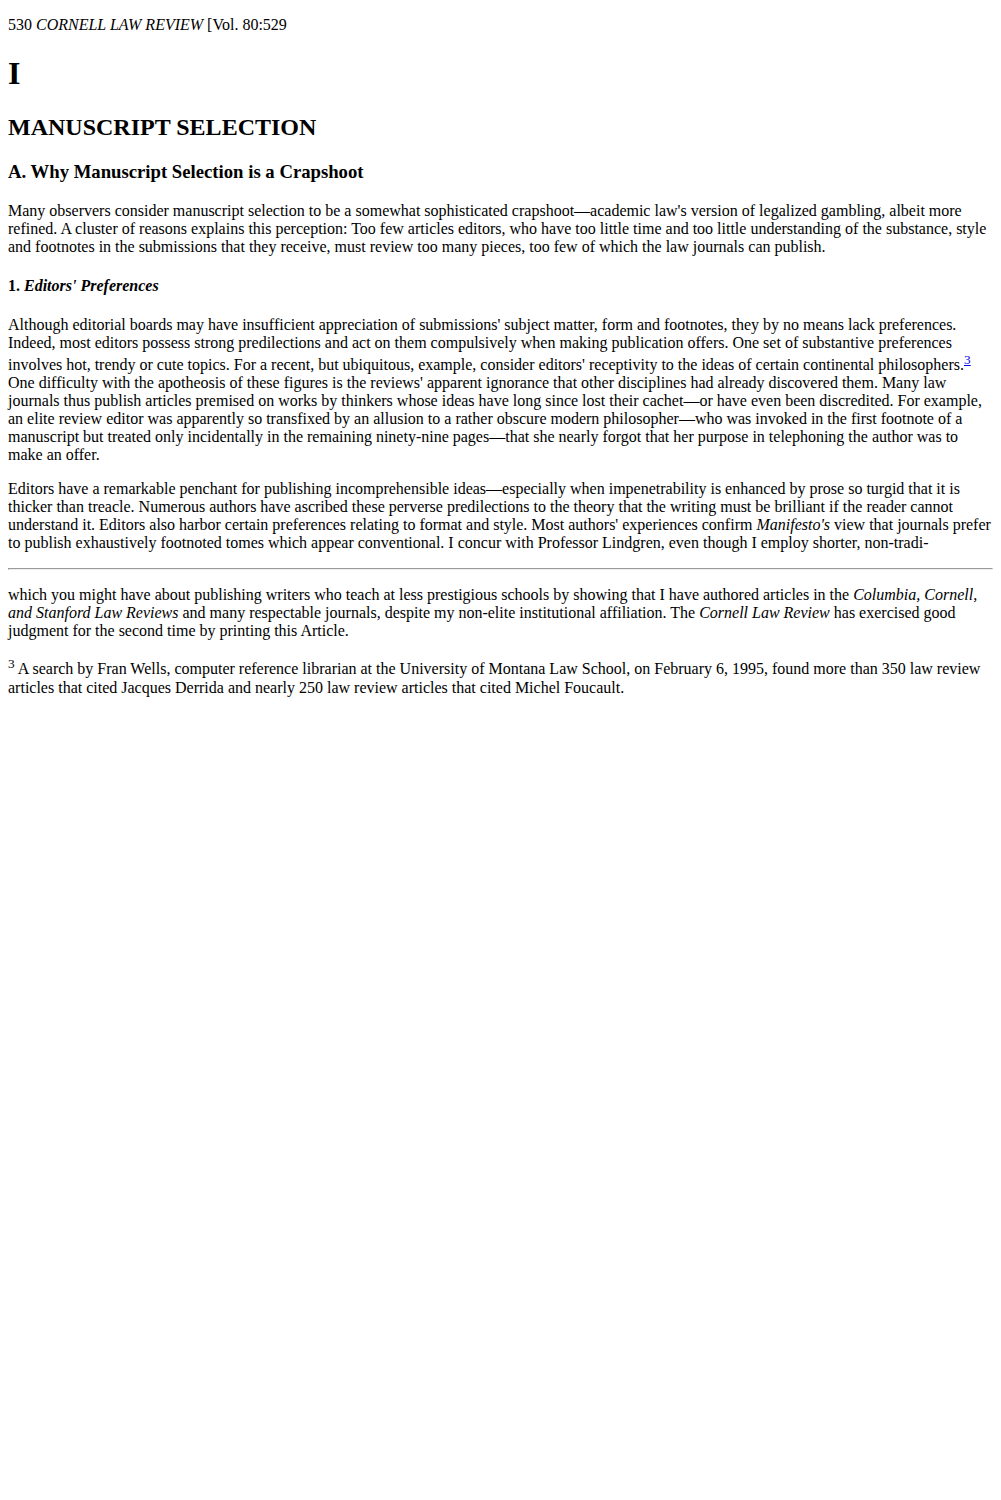530 CORNELL LAW REVIEW [Vol. 80:529
I
MANUSCRIPT SELECTION
A. Why Manuscript Selection is a Crapshoot
Many observers consider manuscript selection to be a somewhat sophisticated crapshoot—academic law's version of legalized gambling, albeit more refined. A cluster of reasons explains this perception: Too few articles editors, who have too little time and too little understanding of the substance, style and footnotes in the submissions that they receive, must review too many pieces, too few of which the law journals can publish.
1. Editors' Preferences
Although editorial boards may have insufficient appreciation of submissions' subject matter, form and footnotes, they by no means lack preferences. Indeed, most editors possess strong predilections and act on them compulsively when making publication offers. One set of substantive preferences involves hot, trendy or cute topics. For a recent, but ubiquitous, example, consider editors' receptivity to the ideas of certain continental philosophers.3 One difficulty with the apotheosis of these figures is the reviews' apparent ignorance that other disciplines had already discovered them. Many law journals thus publish articles premised on works by thinkers whose ideas have long since lost their cachet—or have even been discredited. For example, an elite review editor was apparently so transfixed by an allusion to a rather obscure modern philosopher—who was invoked in the first footnote of a manuscript but treated only incidentally in the remaining ninety-nine pages—that she nearly forgot that her purpose in telephoning the author was to make an offer.
Editors have a remarkable penchant for publishing incomprehensible ideas—especially when impenetrability is enhanced by prose so turgid that it is thicker than treacle. Numerous authors have ascribed these perverse predilections to the theory that the writing must be brilliant if the reader cannot understand it. Editors also harbor certain preferences relating to format and style. Most authors' experiences confirm Manifesto's view that journals prefer to publish exhaustively footnoted tomes which appear conventional. I concur with Professor Lindgren, even though I employ shorter, non-tradi-
which you might have about publishing writers who teach at less prestigious schools by showing that I have authored articles in the Columbia, Cornell, and Stanford Law Reviews and many respectable journals, despite my non-elite institutional affiliation. The Cornell Law Review has exercised good judgment for the second time by printing this Article.
3 A search by Fran Wells, computer reference librarian at the University of Montana Law School, on February 6, 1995, found more than 350 law review articles that cited Jacques Derrida and nearly 250 law review articles that cited Michel Foucault.